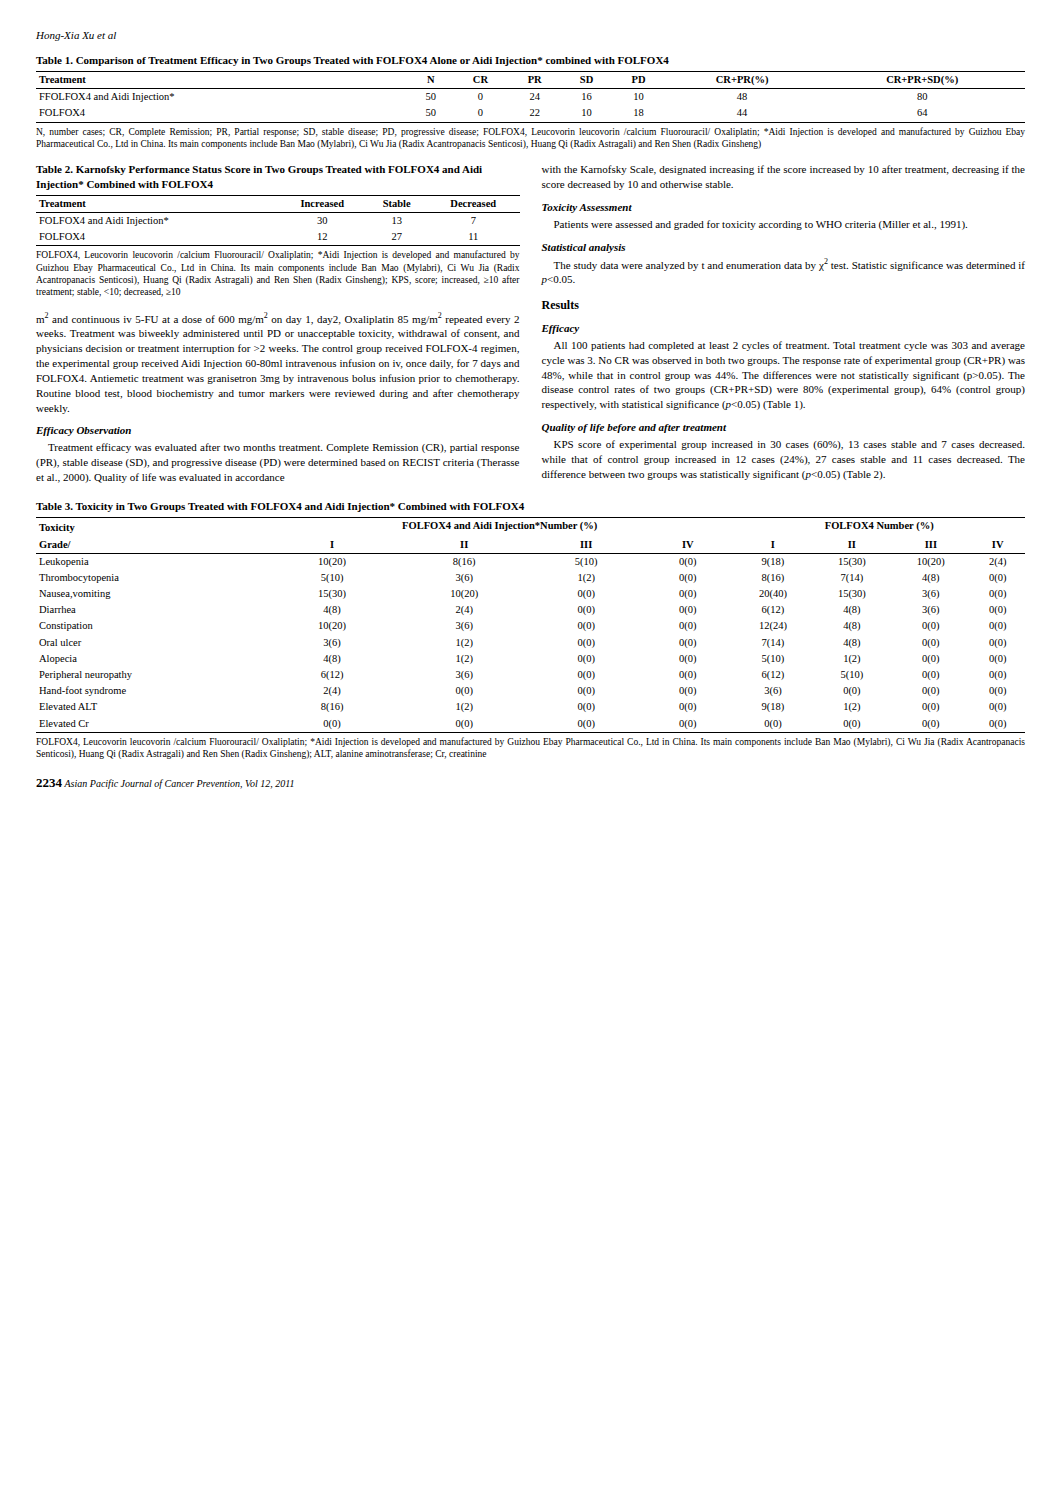Hong-Xia Xu et al
Table 1. Comparison of Treatment Efficacy in Two Groups Treated with FOLFOX4 Alone or Aidi Injection* combined with FOLFOX4
| Treatment | N | CR | PR | SD | PD | CR+PR(%) | CR+PR+SD(%) |
| --- | --- | --- | --- | --- | --- | --- | --- |
| FFOLFOX4 and Aidi Injection* | 50 | 0 | 24 | 16 | 10 | 48 | 80 |
| FOLFOX4 | 50 | 0 | 22 | 10 | 18 | 44 | 64 |
N, number cases; CR, Complete Remission; PR, Partial response; SD, stable disease; PD, progressive disease; FOLFOX4, Leucovorin leucovorin /calcium Fluorouracil/ Oxaliplatin; *Aidi Injection is developed and manufactured by Guizhou Ebay Pharmaceutical Co., Ltd in China. Its main components include Ban Mao (Mylabri), Ci Wu Jia (Radix Acantropanacis Senticosi), Huang Qi (Radix Astragali) and Ren Shen (Radix Ginsheng)
Table 2. Karnofsky Performance Status Score in Two Groups Treated with FOLFOX4 and Aidi Injection* Combined with FOLFOX4
| Treatment | Increased | Stable | Decreased |
| --- | --- | --- | --- |
| FOLFOX4 and Aidi Injection* | 30 | 13 | 7 |
| FOLFOX4 | 12 | 27 | 11 |
FOLFOX4, Leucovorin leucovorin /calcium Fluorouracil/ Oxaliplatin; *Aidi Injection is developed and manufactured by Guizhou Ebay Pharmaceutical Co., Ltd in China. Its main components include Ban Mao (Mylabri), Ci Wu Jia (Radix Acantropanacis Senticosi), Huang Qi (Radix Astragali) and Ren Shen (Radix Ginsheng); KPS, score; increased, ≥10 after treatment; stable, <10; decreased, ≥10
m2 and continuous iv 5-FU at a dose of 600 mg/m2 on day 1, day2, Oxaliplatin 85 mg/m2 repeated every 2 weeks. Treatment was biweekly administered until PD or unacceptable toxicity, withdrawal of consent, and physicians decision or treatment interruption for >2 weeks. The control group received FOLFOX-4 regimen, the experimental group received Aidi Injection 60-80ml intravenous infusion on iv, once daily, for 7 days and FOLFOX4. Antiemetic treatment was granisetron 3mg by intravenous bolus infusion prior to chemotherapy. Routine blood test, blood biochemistry and tumor markers were reviewed during and after chemotherapy weekly.
Efficacy Observation
Treatment efficacy was evaluated after two months treatment. Complete Remission (CR), partial response (PR), stable disease (SD), and progressive disease (PD) were determined based on RECIST criteria (Therasse et al., 2000). Quality of life was evaluated in accordance
with the Karnofsky Scale, designated increasing if the score increased by 10 after treatment, decreasing if the score decreased by 10 and otherwise stable.
Toxicity Assessment
Patients were assessed and graded for toxicity according to WHO criteria (Miller et al., 1991).
Statistical analysis
The study data were analyzed by t and enumeration data by χ2 test. Statistic significance was determined if p<0.05.
Results
Efficacy
All 100 patients had completed at least 2 cycles of treatment. Total treatment cycle was 303 and average cycle was 3. No CR was observed in both two groups. The response rate of experimental group (CR+PR) was 48%, while that in control group was 44%. The differences were not statistically significant (p>0.05). The disease control rates of two groups (CR+PR+SD) were 80% (experimental group), 64% (control group) respectively, with statistical significance (p<0.05) (Table 1).
Quality of life before and after treatment
KPS score of experimental group increased in 30 cases (60%), 13 cases stable and 7 cases decreased. while that of control group increased in 12 cases (24%), 27 cases stable and 11 cases decreased. The difference between two groups was statistically significant (p<0.05) (Table 2).
Table 3. Toxicity in Two Groups Treated with FOLFOX4 and Aidi Injection* Combined with FOLFOX4
| Toxicity | FOLFOX4 and Aidi Injection*Number (%) | FOLFOX4 Number (%) |
| --- | --- | --- |
| Grade/ | I | II | III | IV | I | II | III | IV |
| Leukopenia | 10(20) | 8(16) | 5(10) | 0(0) | 9(18) | 15(30) | 10(20) | 2(4) |
| Thrombocytopenia | 5(10) | 3(6) | 1(2) | 0(0) | 8(16) | 7(14) | 4(8) | 0(0) |
| Nausea,vomiting | 15(30) | 10(20) | 0(0) | 0(0) | 20(40) | 15(30) | 3(6) | 0(0) |
| Diarrhea | 4(8) | 2(4) | 0(0) | 0(0) | 6(12) | 4(8) | 3(6) | 0(0) |
| Constipation | 10(20) | 3(6) | 0(0) | 0(0) | 12(24) | 4(8) | 0(0) | 0(0) |
| Oral ulcer | 3(6) | 1(2) | 0(0) | 0(0) | 7(14) | 4(8) | 0(0) | 0(0) |
| Alopecia | 4(8) | 1(2) | 0(0) | 0(0) | 5(10) | 1(2) | 0(0) | 0(0) |
| Peripheral neuropathy | 6(12) | 3(6) | 0(0) | 0(0) | 6(12) | 5(10) | 0(0) | 0(0) |
| Hand-foot syndrome | 2(4) | 0(0) | 0(0) | 0(0) | 3(6) | 0(0) | 0(0) | 0(0) |
| Elevated ALT | 8(16) | 1(2) | 0(0) | 0(0) | 9(18) | 1(2) | 0(0) | 0(0) |
| Elevated Cr | 0(0) | 0(0) | 0(0) | 0(0) | 0(0) | 0(0) | 0(0) | 0(0) |
FOLFOX4, Leucovorin leucovorin /calcium Fluorouracil/ Oxaliplatin; *Aidi Injection is developed and manufactured by Guizhou Ebay Pharmaceutical Co., Ltd in China. Its main components include Ban Mao (Mylabri), Ci Wu Jia (Radix Acantropanacis Senticosi), Huang Qi (Radix Astragali) and Ren Shen (Radix Ginsheng); ALT, alanine aminotransferase; Cr, creatinine
2234 Asian Pacific Journal of Cancer Prevention, Vol 12, 2011